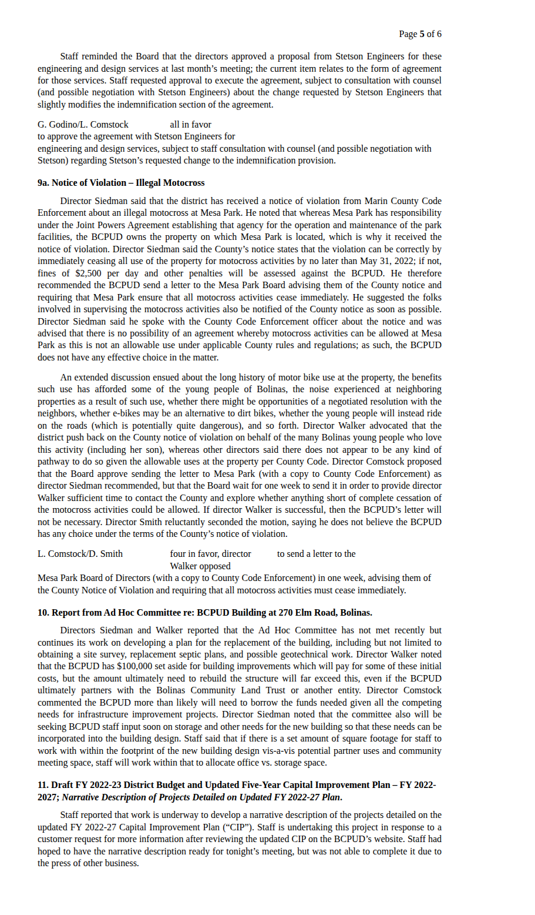Page 5 of 6
Staff reminded the Board that the directors approved a proposal from Stetson Engineers for these engineering and design services at last month’s meeting; the current item relates to the form of agreement for those services. Staff requested approval to execute the agreement, subject to consultation with counsel (and possible negotiation with Stetson Engineers) about the change requested by Stetson Engineers that slightly modifies the indemnification section of the agreement.
G. Godino/L. Comstock all in favor to approve the agreement with Stetson Engineers for
engineering and design services, subject to staff consultation with counsel (and possible negotiation with Stetson) regarding Stetson’s requested change to the indemnification provision.
9a. Notice of Violation – Illegal Motocross
Director Siedman said that the district has received a notice of violation from Marin County Code Enforcement about an illegal motocross at Mesa Park. He noted that whereas Mesa Park has responsibility under the Joint Powers Agreement establishing that agency for the operation and maintenance of the park facilities, the BCPUD owns the property on which Mesa Park is located, which is why it received the notice of violation. Director Siedman said the County’s notice states that the violation can be correctly by immediately ceasing all use of the property for motocross activities by no later than May 31, 2022; if not, fines of $2,500 per day and other penalties will be assessed against the BCPUD. He therefore recommended the BCPUD send a letter to the Mesa Park Board advising them of the County notice and requiring that Mesa Park ensure that all motocross activities cease immediately. He suggested the folks involved in supervising the motocross activities also be notified of the County notice as soon as possible. Director Siedman said he spoke with the County Code Enforcement officer about the notice and was advised that there is no possibility of an agreement whereby motocross activities can be allowed at Mesa Park as this is not an allowable use under applicable County rules and regulations; as such, the BCPUD does not have any effective choice in the matter.
An extended discussion ensued about the long history of motor bike use at the property, the benefits such use has afforded some of the young people of Bolinas, the noise experienced at neighboring properties as a result of such use, whether there might be opportunities of a negotiated resolution with the neighbors, whether e-bikes may be an alternative to dirt bikes, whether the young people will instead ride on the roads (which is potentially quite dangerous), and so forth. Director Walker advocated that the district push back on the County notice of violation on behalf of the many Bolinas young people who love this activity (including her son), whereas other directors said there does not appear to be any kind of pathway to do so given the allowable uses at the property per County Code. Director Comstock proposed that the Board approve sending the letter to Mesa Park (with a copy to County Code Enforcement) as director Siedman recommended, but that the Board wait for one week to send it in order to provide director Walker sufficient time to contact the County and explore whether anything short of complete cessation of the motocross activities could be allowed. If director Walker is successful, then the BCPUD’s letter will not be necessary. Director Smith reluctantly seconded the motion, saying he does not believe the BCPUD has any choice under the terms of the County’s notice of violation.
L. Comstock/D. Smith four in favor, director Walker opposed to send a letter to the
Mesa Park Board of Directors (with a copy to County Code Enforcement) in one week, advising them of the County Notice of Violation and requiring that all motocross activities must cease immediately.
10. Report from Ad Hoc Committee re: BCPUD Building at 270 Elm Road, Bolinas.
Directors Siedman and Walker reported that the Ad Hoc Committee has not met recently but continues its work on developing a plan for the replacement of the building, including but not limited to obtaining a site survey, replacement septic plans, and possible geotechnical work. Director Walker noted that the BCPUD has $100,000 set aside for building improvements which will pay for some of these initial costs, but the amount ultimately need to rebuild the structure will far exceed this, even if the BCPUD ultimately partners with the Bolinas Community Land Trust or another entity. Director Comstock commented the BCPUD more than likely will need to borrow the funds needed given all the competing needs for infrastructure improvement projects. Director Siedman noted that the committee also will be seeking BCPUD staff input soon on storage and other needs for the new building so that these needs can be incorporated into the building design. Staff said that if there is a set amount of square footage for staff to work with within the footprint of the new building design vis-a-vis potential partner uses and community meeting space, staff will work within that to allocate office vs. storage space.
11. Draft FY 2022-23 District Budget and Updated Five-Year Capital Improvement Plan – FY 2022-2027; Narrative Description of Projects Detailed on Updated FY 2022-27 Plan.
Staff reported that work is underway to develop a narrative description of the projects detailed on the updated FY 2022-27 Capital Improvement Plan (“CIP”). Staff is undertaking this project in response to a customer request for more information after reviewing the updated CIP on the BCPUD’s website. Staff had hoped to have the narrative description ready for tonight’s meeting, but was not able to complete it due to the press of other business.